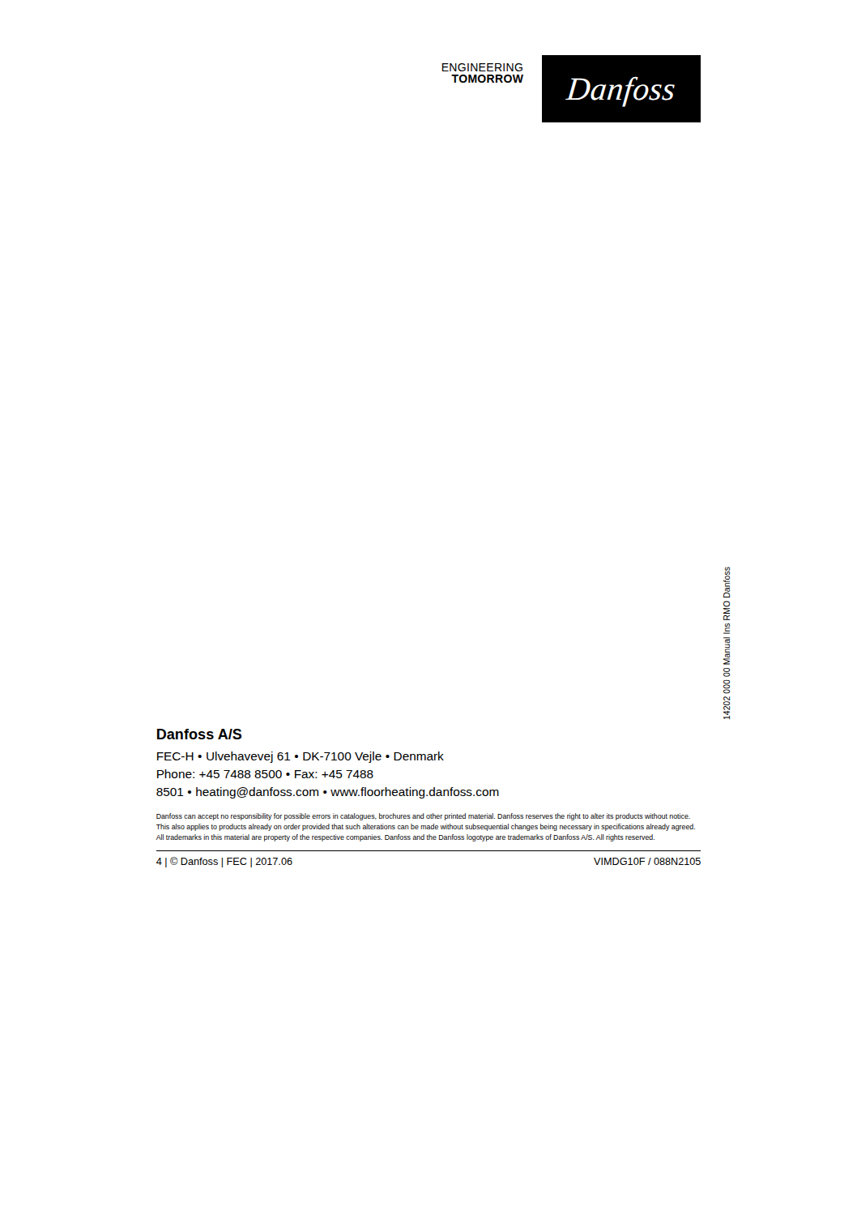Engineering
Tomorrow
Danfoss
14202 000 00 Manual Ins RMO Danfoss
Danfoss A/S
FEC-H•Ulvehavevej 61•DK-7100 Vejle•Denmark
Phone: +45 7488 8500•Fax: +45 7488 8501•heating@danfoss.com•www.floorheating.danfoss.com
Danfoss can accept no responsibility for possible errors in catalogues, brochures and other printed material. Danfoss reserves the right to alter its products without notice. This also applies to products already on order provided that such alterations can be made without subsequential changes being necessary in specifications already agreed. All trademarks in this material are property of the respective companies. Danfoss and the Danfoss logotype are trademarks of Danfoss A/S. All rights reserved.
4 | © Danfoss | FEC | 2017.06 VIMDG10F / 088N2105